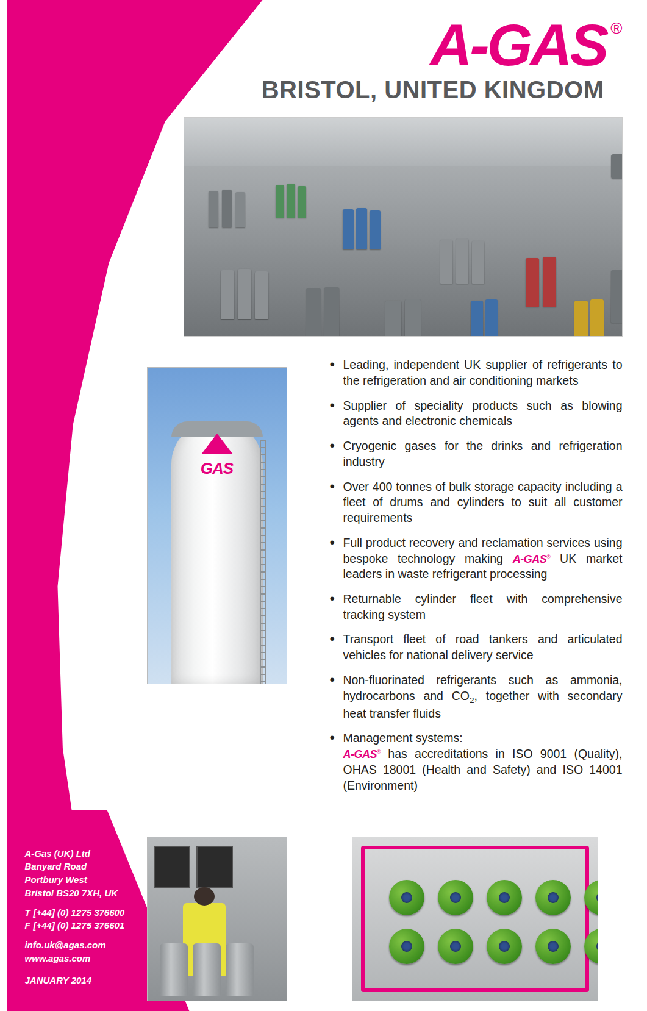A-GAS®
BRISTOL, UNITED KINGDOM
GAS
Leading, independent UK supplier of refrigerants to the refrigeration and air conditioning markets
Supplier of speciality products such as blowing agents and electronic chemicals
Cryogenic gases for the drinks and refrigeration industry
Over 400 tonnes of bulk storage capacity including a fleet of drums and cylinders to suit all customer requirements
Full product recovery and reclamation services using bespoke technology making A-GAS® UK market leaders in waste refrigerant processing
Returnable cylinder fleet with comprehensive tracking system
Transport fleet of road tankers and articulated vehicles for national delivery service
Non-fluorinated refrigerants such as ammonia, hydrocarbons and CO2, together with secondary heat transfer fluids
Management systems:
A-GAS® has accreditations in ISO 9001 (Quality), OHAS 18001 (Health and Safety) and ISO 14001 (Environment)
A-Gas (UK) Ltd
Banyard Road
Portbury West
Bristol BS20 7XH, UK
T[+44] (0) 1275 376600
F[+44] (0) 1275 376601
info.uk@agas.com
www.agas.com
JANUARY 2014